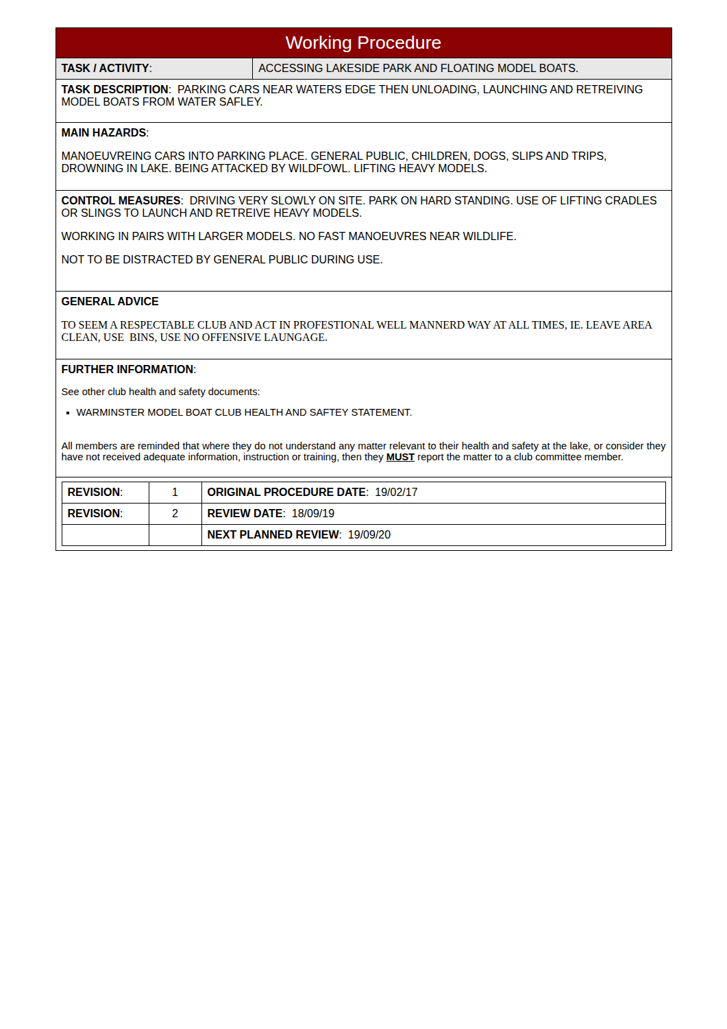| Working Procedure |
| TASK / ACTIVITY : | ACCESSING LAKESIDE PARK AND FLOATING MODEL BOATS. |
| TASK DESCRIPTION : PARKING CARS NEAR WATERS EDGE THEN UNLOADING, LAUNCHING AND RETREIVING MODEL BOATS FROM WATER SAFLEY. |
| MAIN HAZARDS : MANOEUVREING CARS INTO PARKING PLACE. GENERAL PUBLIC, CHILDREN, DOGS, SLIPS AND TRIPS, DROWNING IN LAKE. BEING ATTACKED BY WILDFOWL. LIFTING HEAVY MODELS. |
| CONTROL MEASURES : DRIVING VERY SLOWLY ON SITE. PARK ON HARD STANDING. USE OF LIFTING CRADLES OR SLINGS TO LAUNCH AND RETREIVE HEAVY MODELS. WORKING IN PAIRS WITH LARGER MODELS. NO FAST MANOEUVRES NEAR WILDLIFE. NOT TO BE DISTRACTED BY GENERAL PUBLIC DURING USE. |
| GENERAL ADVICE TO SEEM A RESPECTABLE CLUB AND ACT IN PROFESTIONAL WELL MANNERD WAY AT ALL TIMES, IE. LEAVE AREA CLEAN, USE BINS, USE NO OFFENSIVE LAUNGAGE. |
| FURTHER INFORMATION : See other club health and safety documents: WARMINSTER MODEL BOAT CLUB HEALTH AND SAFTEY STATEMENT. All members are reminded that where they do not understand any matter relevant to their health and safety at the lake, or consider they have not received adequate information, instruction or training, then they MUST report the matter to a club committee member. |
| / REVISION : / 1 / ORIGINAL PROCEDURE DATE : 19/02/17 / / REVISION : / 2 / REVIEW DATE : 18/09/19 / / / / NEXT PLANNED REVIEW : 19/09/20 / |